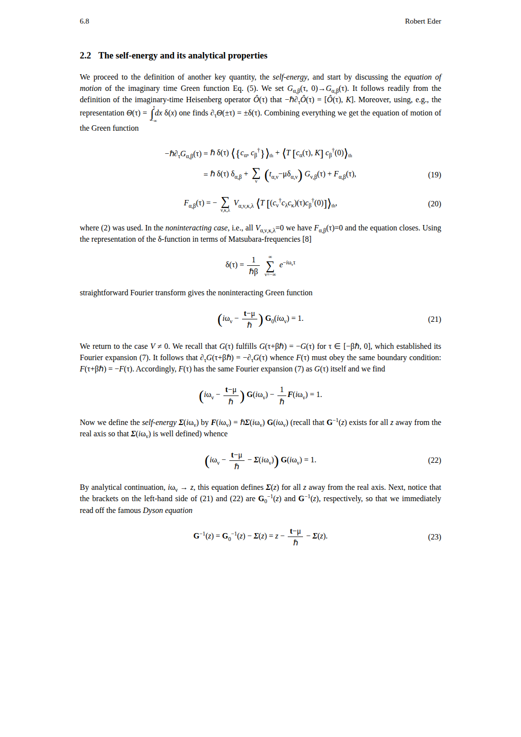6.8 Robert Eder
2.2 The self-energy and its analytical properties
We proceed to the definition of another key quantity, the self-energy, and start by discussing the equation of motion of the imaginary time Green function Eq. (5). We set Gα,β(τ, 0)→Gα,β(τ). It follows readily from the definition of the imaginary-time Heisenberg operator Ô(τ) that −ℏ∂τÔ(τ) = [Ô(τ), K]. Moreover, using, e.g., the representation Θ(τ) = τ∫−∞dx δ(x) one finds ∂τΘ(±τ) = ±δ(τ). Combining everything we get the equation of motion of the Green function
−ℏ∂τGα,β(τ)
=
ℏ δ(τ) ⟨{cα, cβ†}⟩th + ⟨T [cα(τ), K] cβ†(0)⟩th
=
ℏ δ(τ) δα,β + ∑ν (tα,ν−μδα,ν) Gν,β(τ) + Fα,β(τ),
(19)
Fα,β(τ) = − ∑ν,κ,λ Vα,ν,κ,λ ⟨T [(cν†cλcκ)(τ)cβ†(0)]⟩th, (20)
where (2) was used. In the noninteracting case, i.e., all Vα,ν,κ,λ=0 we have Fα,β(τ)=0 and the equation closes. Using the representation of the δ-function in terms of Matsubara-frequencies [8]
δ(τ) = 1 ℏβ ∞∑ν=−∞ e−iωντ
straightforward Fourier transform gives the noninteracting Green function
(iων − t−μ ℏ) G0(iων) = 1. (21)
We return to the case V ≠ 0. We recall that G(τ) fulfills G(τ+βℏ) = −G(τ) for τ ∈ [−βℏ, 0], which established its Fourier expansion (7). It follows that ∂τG(τ+βℏ) = −∂τG(τ) whence F(τ) must obey the same boundary condition: F(τ+βℏ) = −F(τ). Accordingly, F(τ) has the same Fourier expansion (7) as G(τ) itself and we find
(iων − t−μ ℏ) G(iων) − 1 ℏ F(iων) = 1.
Now we define the self-energy Σ(iων) by F(iων) = ℏΣ(iων) G(iων) (recall that G−1(z) exists for all z away from the real axis so that Σ(iων) is well defined) whence
(iων − t−μ ℏ − Σ(iων)) G(iων) = 1. (22)
By analytical continuation, iων → z, this equation defines Σ(z) for all z away from the real axis. Next, notice that the brackets on the left-hand side of (21) and (22) are G0−1(z) and G−1(z), respectively, so that we immediately read off the famous Dyson equation
G−1(z) = G0−1(z) − Σ(z) = z − t−μ ℏ − Σ(z). (23)